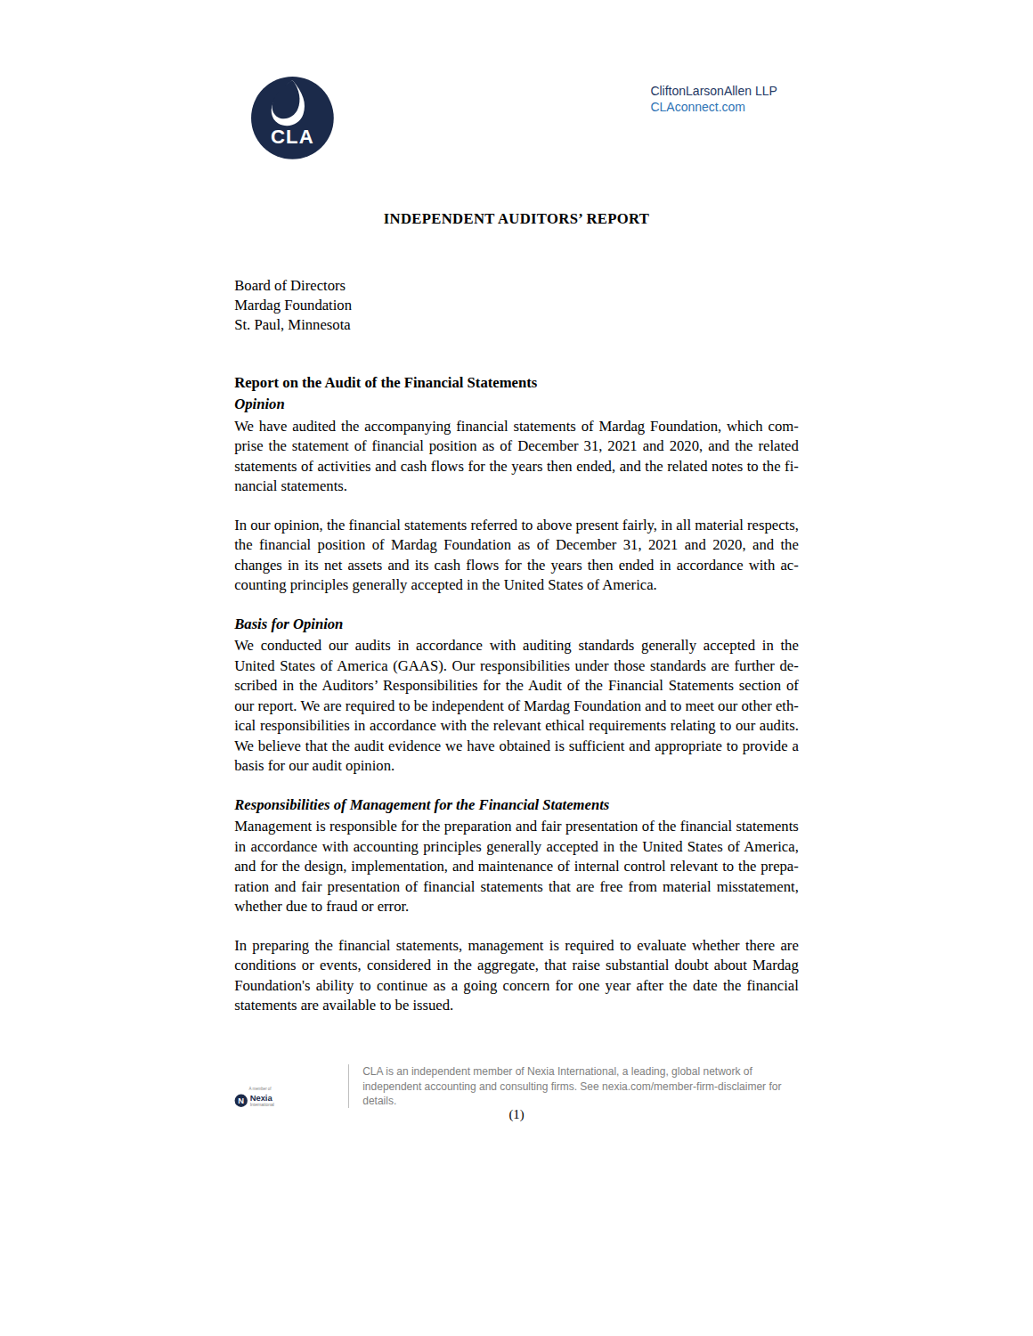CLA
CliftonLarsonAllen LLP
CLAconnect.com
INDEPENDENT AUDITORS’ REPORT
Board of Directors
Mardag Foundation
St. Paul, Minnesota
Report on the Audit of the Financial Statements
Opinion
We have audited the accompanying financial statements of Mardag Foundation, which comprise the statement of financial position as of December 31, 2021 and 2020, and the related statements of activities and cash flows for the years then ended, and the related notes to the financial statements.
In our opinion, the financial statements referred to above present fairly, in all material respects, the financial position of Mardag Foundation as of December 31, 2021 and 2020, and the changes in its net assets and its cash flows for the years then ended in accordance with accounting principles generally accepted in the United States of America.
Basis for Opinion
We conducted our audits in accordance with auditing standards generally accepted in the United States of America (GAAS). Our responsibilities under those standards are further described in the Auditors’ Responsibilities for the Audit of the Financial Statements section of our report. We are required to be independent of Mardag Foundation and to meet our other ethical responsibilities in accordance with the relevant ethical requirements relating to our audits. We believe that the audit evidence we have obtained is sufficient and appropriate to provide a basis for our audit opinion.
Responsibilities of Management for the Financial Statements
Management is responsible for the preparation and fair presentation of the financial statements in accordance with accounting principles generally accepted in the United States of America, and for the design, implementation, and maintenance of internal control relevant to the preparation and fair presentation of financial statements that are free from material misstatement, whether due to fraud or error.
In preparing the financial statements, management is required to evaluate whether there are conditions or events, considered in the aggregate, that raise substantial doubt about Mardag Foundation's ability to continue as a going concern for one year after the date the financial statements are available to be issued.
A member of N Nexia International
CLA is an independent member of Nexia International, a leading, global network of independent accounting and consulting firms. See nexia.com/member-firm-disclaimer for details.
(1)